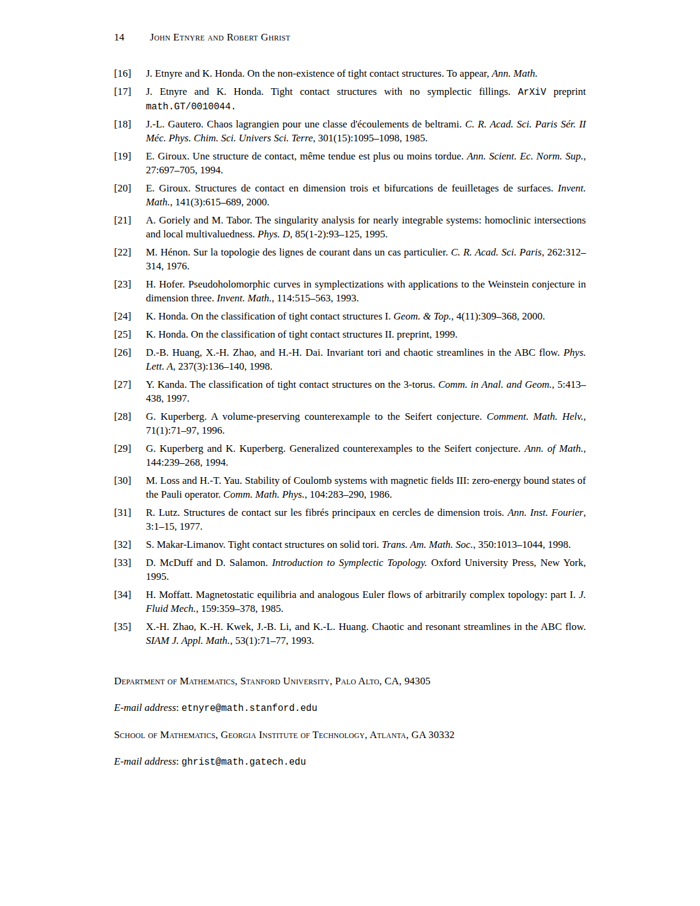14 John Etnyre and Robert Ghrist
[16] J. Etnyre and K. Honda. On the non-existence of tight contact structures. To appear, Ann. Math.
[17] J. Etnyre and K. Honda. Tight contact structures with no symplectic fillings. ArXiV preprint math.GT/0010044.
[18] J.-L. Gautero. Chaos lagrangien pour une classe d'écoulements de beltrami. C. R. Acad. Sci. Paris Sér. II Méc. Phys. Chim. Sci. Univers Sci. Terre, 301(15):1095–1098, 1985.
[19] E. Giroux. Une structure de contact, même tendue est plus ou moins tordue. Ann. Scient. Ec. Norm. Sup., 27:697–705, 1994.
[20] E. Giroux. Structures de contact en dimension trois et bifurcations de feuilletages de surfaces. Invent. Math., 141(3):615–689, 2000.
[21] A. Goriely and M. Tabor. The singularity analysis for nearly integrable systems: homoclinic intersections and local multivaluedness. Phys. D, 85(1-2):93–125, 1995.
[22] M. Hénon. Sur la topologie des lignes de courant dans un cas particulier. C. R. Acad. Sci. Paris, 262:312–314, 1976.
[23] H. Hofer. Pseudoholomorphic curves in symplectizations with applications to the Weinstein conjecture in dimension three. Invent. Math., 114:515–563, 1993.
[24] K. Honda. On the classification of tight contact structures I. Geom. & Top., 4(11):309–368, 2000.
[25] K. Honda. On the classification of tight contact structures II. preprint, 1999.
[26] D.-B. Huang, X.-H. Zhao, and H.-H. Dai. Invariant tori and chaotic streamlines in the ABC flow. Phys. Lett. A, 237(3):136–140, 1998.
[27] Y. Kanda. The classification of tight contact structures on the 3-torus. Comm. in Anal. and Geom., 5:413–438, 1997.
[28] G. Kuperberg. A volume-preserving counterexample to the Seifert conjecture. Comment. Math. Helv., 71(1):71–97, 1996.
[29] G. Kuperberg and K. Kuperberg. Generalized counterexamples to the Seifert conjecture. Ann. of Math., 144:239–268, 1994.
[30] M. Loss and H.-T. Yau. Stability of Coulomb systems with magnetic fields III: zero-energy bound states of the Pauli operator. Comm. Math. Phys., 104:283–290, 1986.
[31] R. Lutz. Structures de contact sur les fibrés principaux en cercles de dimension trois. Ann. Inst. Fourier, 3:1–15, 1977.
[32] S. Makar-Limanov. Tight contact structures on solid tori. Trans. Am. Math. Soc., 350:1013–1044, 1998.
[33] D. McDuff and D. Salamon. Introduction to Symplectic Topology. Oxford University Press, New York, 1995.
[34] H. Moffatt. Magnetostatic equilibria and analogous Euler flows of arbitrarily complex topology: part I. J. Fluid Mech., 159:359–378, 1985.
[35] X.-H. Zhao, K.-H. Kwek, J.-B. Li, and K.-L. Huang. Chaotic and resonant streamlines in the ABC flow. SIAM J. Appl. Math., 53(1):71–77, 1993.
Department of Mathematics, Stanford University, Palo Alto, CA, 94305
E-mail address: etnyre@math.stanford.edu
School of Mathematics, Georgia Institute of Technology, Atlanta, GA 30332
E-mail address: ghrist@math.gatech.edu